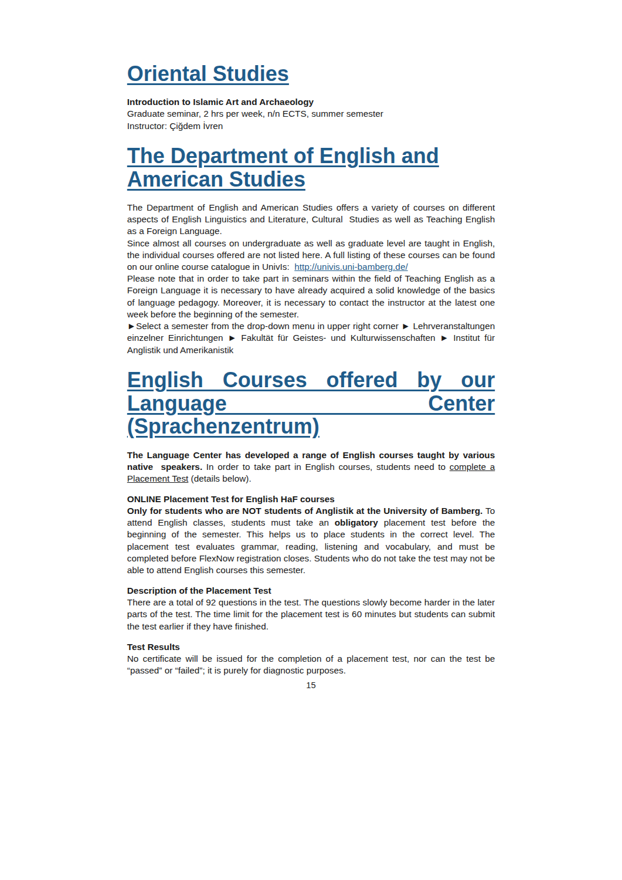Oriental Studies
Introduction to Islamic Art and Archaeology
Graduate seminar, 2 hrs per week, n/n ECTS, summer semester
Instructor: Çiğdem İvren
The Department of English and American Studies
The Department of English and American Studies offers a variety of courses on different aspects of English Linguistics and Literature, Cultural Studies as well as Teaching English as a Foreign Language.
Since almost all courses on undergraduate as well as graduate level are taught in English, the individual courses offered are not listed here. A full listing of these courses can be found on our online course catalogue in UnivIs: http://univis.uni-bamberg.de/
Please note that in order to take part in seminars within the field of Teaching English as a Foreign Language it is necessary to have already acquired a solid knowledge of the basics of language pedagogy. Moreover, it is necessary to contact the instructor at the latest one week before the beginning of the semester.
►Select a semester from the drop-down menu in upper right corner ► Lehrveranstaltungen einzelner Einrichtungen ► Fakultät für Geistes- und Kulturwissenschaften ► Institut für Anglistik und Amerikanistik
English Courses offered by our Language Center (Sprachenzentrum)
The Language Center has developed a range of English courses taught by various native speakers. In order to take part in English courses, students need to complete a Placement Test (details below).
ONLINE Placement Test for English HaF courses
Only for students who are NOT students of Anglistik at the University of Bamberg. To attend English classes, students must take an obligatory placement test before the beginning of the semester. This helps us to place students in the correct level. The placement test evaluates grammar, reading, listening and vocabulary, and must be completed before FlexNow registration closes. Students who do not take the test may not be able to attend English courses this semester.
Description of the Placement Test
There are a total of 92 questions in the test. The questions slowly become harder in the later parts of the test. The time limit for the placement test is 60 minutes but students can submit the test earlier if they have finished.
Test Results
No certificate will be issued for the completion of a placement test, nor can the test be “passed” or “failed”; it is purely for diagnostic purposes.
15